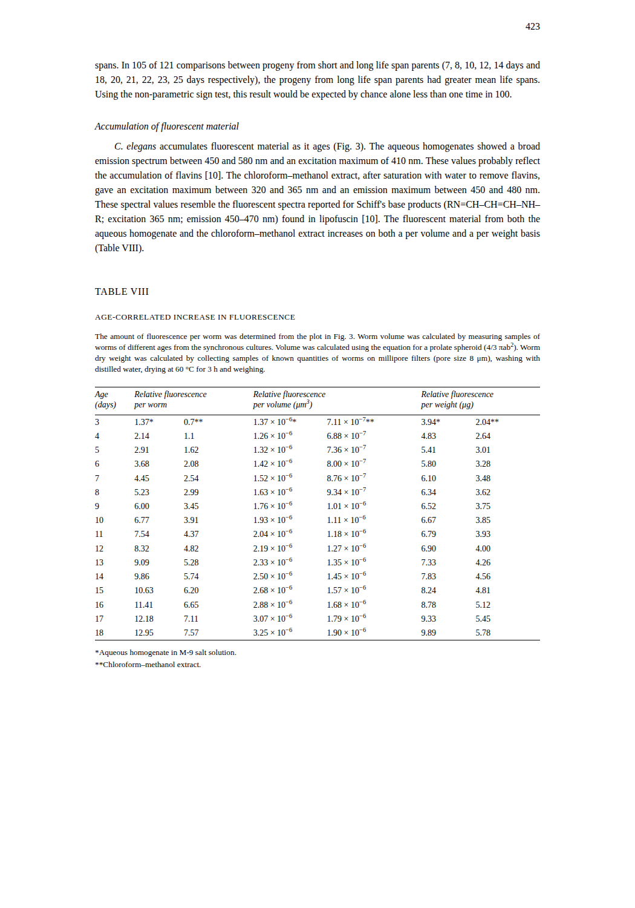423
spans. In 105 of 121 comparisons between progeny from short and long life span parents (7, 8, 10, 12, 14 days and 18, 20, 21, 22, 23, 25 days respectively), the progeny from long life span parents had greater mean life spans. Using the non-parametric sign test, this result would be expected by chance alone less than one time in 100.
Accumulation of fluorescent material
C. elegans accumulates fluorescent material as it ages (Fig. 3). The aqueous homogenates showed a broad emission spectrum between 450 and 580 nm and an excitation maximum of 410 nm. These values probably reflect the accumulation of flavins [10]. The chloroform–methanol extract, after saturation with water to remove flavins, gave an excitation maximum between 320 and 365 nm and an emission maximum between 450 and 480 nm. These spectral values resemble the fluorescent spectra reported for Schiff's base products (RN=CH–CH=CH–NH–R; excitation 365 nm; emission 450–470 nm) found in lipofuscin [10]. The fluorescent material from both the aqueous homogenate and the chloroform–methanol extract increases on both a per volume and a per weight basis (Table VIII).
TABLE VIII
AGE-CORRELATED INCREASE IN FLUORESCENCE
The amount of fluorescence per worm was determined from the plot in Fig. 3. Worm volume was calculated by measuring samples of worms of different ages from the synchronous cultures. Volume was calculated using the equation for a prolate spheroid (4/3 πab2). Worm dry weight was calculated by collecting samples of known quantities of worms on millipore filters (pore size 8 μm), washing with distilled water, drying at 60 °C for 3 h and weighing.
| Age (days) | Relative fluorescence per worm | Relative fluorescence per volume (μm 3 ) | Relative fluorescence per weight (μg) |
| --- | --- | --- | --- |
| 3 | 1.37* | 0.7** | 1.37 × 10 −6 * | 7.11 × 10 −7 ** | 3.94* | 2.04** |
| 4 | 2.14 | 1.1 | 1.26 × 10 −6 | 6.88 × 10 −7 | 4.83 | 2.64 |
| 5 | 2.91 | 1.62 | 1.32 × 10 −6 | 7.36 × 10 −7 | 5.41 | 3.01 |
| 6 | 3.68 | 2.08 | 1.42 × 10 −6 | 8.00 × 10 −7 | 5.80 | 3.28 |
| 7 | 4.45 | 2.54 | 1.52 × 10 −6 | 8.76 × 10 −7 | 6.10 | 3.48 |
| 8 | 5.23 | 2.99 | 1.63 × 10 −6 | 9.34 × 10 −7 | 6.34 | 3.62 |
| 9 | 6.00 | 3.45 | 1.76 × 10 −6 | 1.01 × 10 −6 | 6.52 | 3.75 |
| 10 | 6.77 | 3.91 | 1.93 × 10 −6 | 1.11 × 10 −6 | 6.67 | 3.85 |
| 11 | 7.54 | 4.37 | 2.04 × 10 −6 | 1.18 × 10 −6 | 6.79 | 3.93 |
| 12 | 8.32 | 4.82 | 2.19 × 10 −6 | 1.27 × 10 −6 | 6.90 | 4.00 |
| 13 | 9.09 | 5.28 | 2.33 × 10 −6 | 1.35 × 10 −6 | 7.33 | 4.26 |
| 14 | 9.86 | 5.74 | 2.50 × 10 −6 | 1.45 × 10 −6 | 7.83 | 4.56 |
| 15 | 10.63 | 6.20 | 2.68 × 10 −6 | 1.57 × 10 −6 | 8.24 | 4.81 |
| 16 | 11.41 | 6.65 | 2.88 × 10 −6 | 1.68 × 10 −6 | 8.78 | 5.12 |
| 17 | 12.18 | 7.11 | 3.07 × 10 −6 | 1.79 × 10 −6 | 9.33 | 5.45 |
| 18 | 12.95 | 7.57 | 3.25 × 10 −6 | 1.90 × 10 −6 | 9.89 | 5.78 |
*Aqueous homogenate in M-9 salt solution.
**Chloroform–methanol extract.